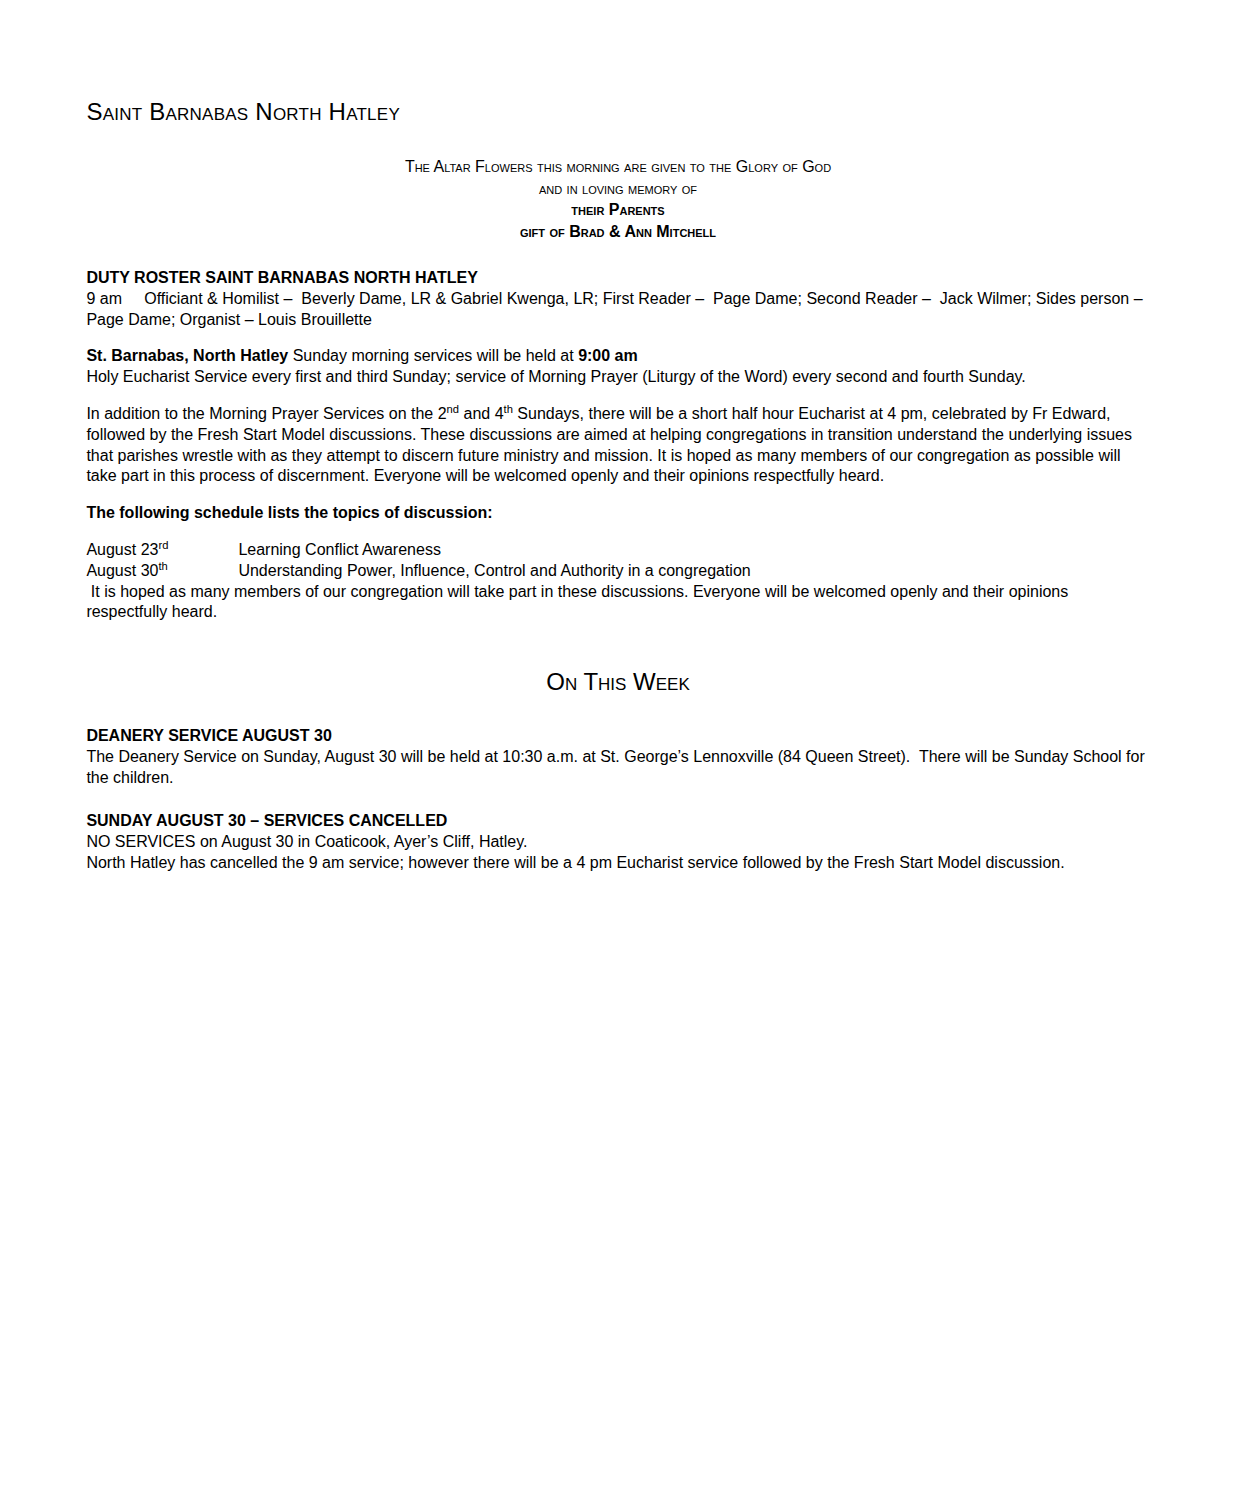Saint Barnabas North Hatley
The Altar Flowers this morning are given to the Glory of God
and in loving memory of
their Parents
gift of Brad & Ann Mitchell
DUTY ROSTER SAINT BARNABAS NORTH HATLEY
9 am Officiant & Homilist – Beverly Dame, LR & Gabriel Kwenga, LR; First Reader – Page Dame; Second Reader – Jack Wilmer; Sides person – Page Dame; Organist – Louis Brouillette
St. Barnabas, North Hatley Sunday morning services will be held at 9:00 am
Holy Eucharist Service every first and third Sunday; service of Morning Prayer (Liturgy of the Word) every second and fourth Sunday.
In addition to the Morning Prayer Services on the 2nd and 4th Sundays, there will be a short half hour Eucharist at 4 pm, celebrated by Fr Edward, followed by the Fresh Start Model discussions. These discussions are aimed at helping congregations in transition understand the underlying issues that parishes wrestle with as they attempt to discern future ministry and mission. It is hoped as many members of our congregation as possible will take part in this process of discernment. Everyone will be welcomed openly and their opinions respectfully heard.
The following schedule lists the topics of discussion:
August 23rd Learning Conflict Awareness
August 30th Understanding Power, Influence, Control and Authority in a congregation
It is hoped as many members of our congregation will take part in these discussions. Everyone will be welcomed openly and their opinions respectfully heard.
On This Week
DEANERY SERVICE AUGUST 30
The Deanery Service on Sunday, August 30 will be held at 10:30 a.m. at St. George’s Lennoxville (84 Queen Street). There will be Sunday School for the children.
SUNDAY AUGUST 30 – SERVICES CANCELLED
NO SERVICES on August 30 in Coaticook, Ayer’s Cliff, Hatley.
North Hatley has cancelled the 9 am service; however there will be a 4 pm Eucharist service followed by the Fresh Start Model discussion.